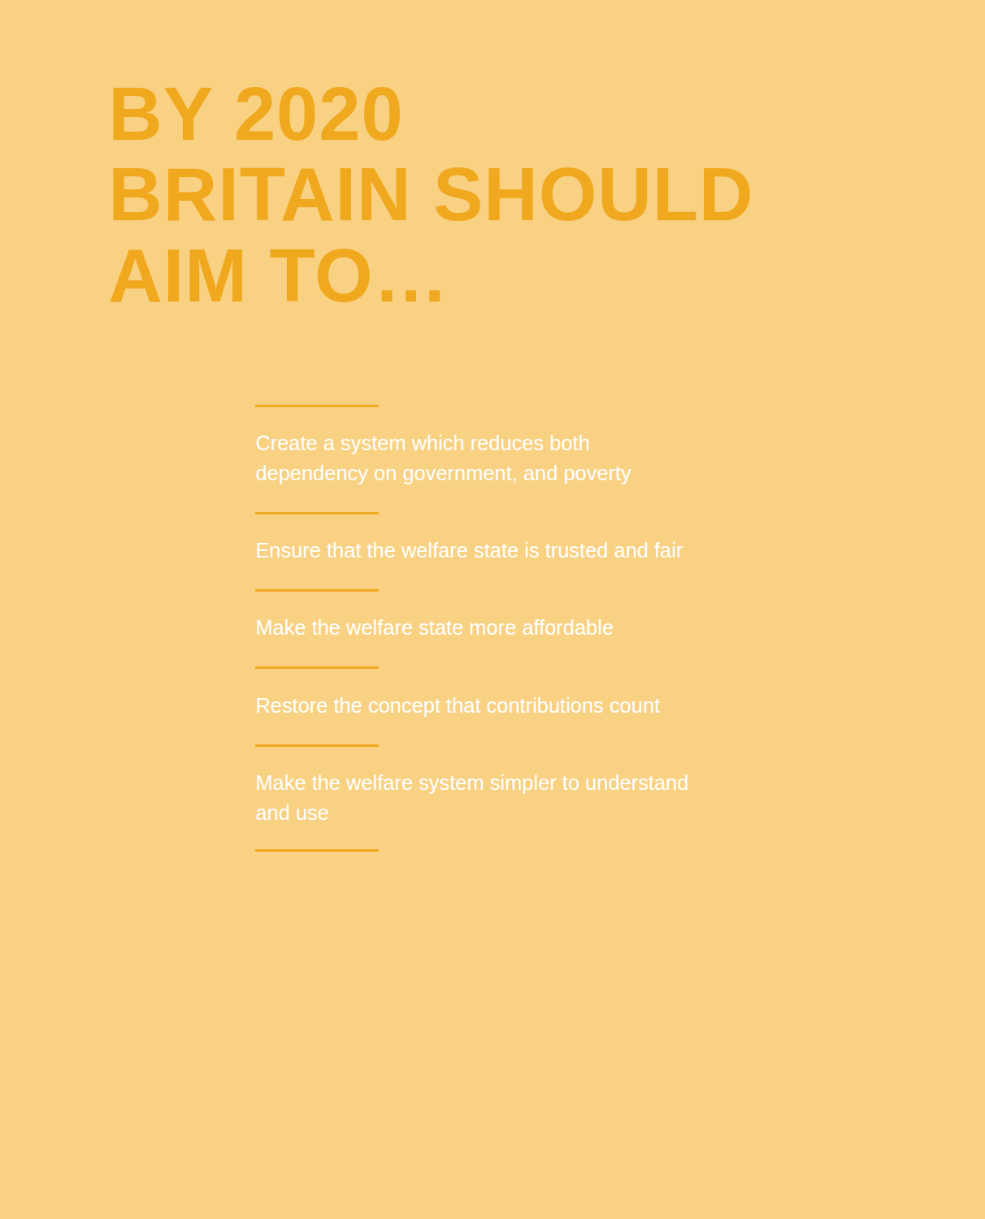By 2020
Britain should
aim to…
Create a system which reduces both dependency on government, and poverty
Ensure that the welfare state is trusted and fair
Make the welfare state more affordable
Restore the concept that contributions count
Make the welfare system simpler to understand and use